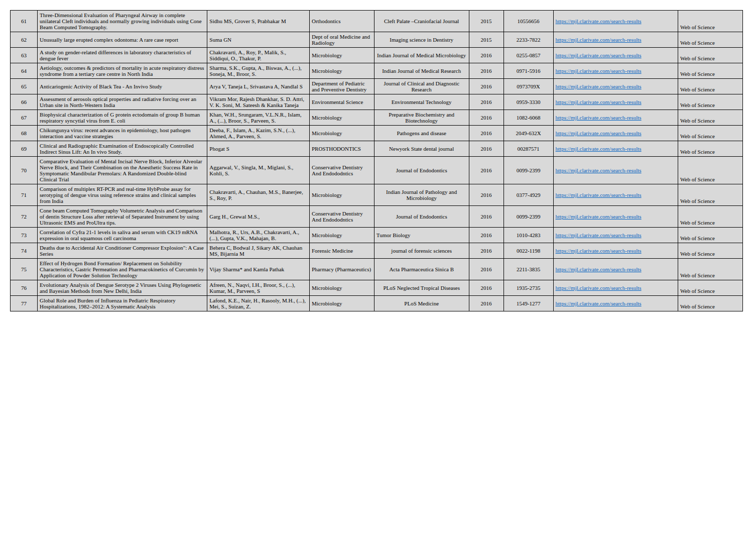| 61 | Three-Dimensional Evaluation of Pharyngeal Airway in complete unilateral Cleft individuals and normally growing individuals using Cone Beam Computed Tomography. | Sidhu MS, Grover S, Prabhakar M | Orthodontics | Cleft Palate –Craniofacial Journal | 2015 | 10556656 | https://mjl.clarivate.com/search-results | Web of Science |
| 62 | Unusually large erupted complex odontoma: A rare case report | Suma GN | Dept of oral Medicine and Radiology | Imaging science in Dentistry | 2015 | 2233-7822 | https://mjl.clarivate.com/search-results | Web of Science |
| 63 | A study on gender-related differences in laboratory characteristics of dengue fever | Chakravarti, A., Roy, P., Malik, S., Siddiqui, O., Thakur, P. | Microbiology | Indian Journal of Medical Microbiology | 2016 | 0255-0857 | https://mjl.clarivate.com/search-results | Web of Science |
| 64 | Aetiology, outcomes & predictors of mortality in acute respiratory distress syndrome from a tertiary care centre in North India | Sharma, S.K., Gupta, A., Biswas, A., (...), Soneja, M., Broor, S. | Microbiology | Indian Journal of Medical Research | 2016 | 0971-5916 | https://mjl.clarivate.com/search-results | Web of Science |
| 65 | Anticariogenic Activity of Black Tea - An Invivo Study | Arya V, Taneja L, Srivastava A, Nandlal S | Department of Pediatric and Preventive Dentistry | Journal of Clinical and Diagnostic Research | 2016 | 0973709X | https://mjl.clarivate.com/search-results | Web of Science |
| 66 | Assessment of aerosols optical properties and radiative forcing over an Urban site in North-Western India | Vikram Mor, Rajesh Dhankhar, S. D. Attri, V. K. Soni, M. Sateesh & Kanika Taneja | Environmental Science | Environmental Technology | 2016 | 0959-3330 | https://mjl.clarivate.com/search-results | Web of Science |
| 67 | Biophysical characterization of G protein ectodomain of group B human respiratory syncytial virus from E. coli | Khan, W.H., Srungaram, V.L.N.R., Islam, A., (...), Broor, S., Parveen, S. | Microbiology | Preparative Biochemistry and Biotechnology | 2016 | 1082-6068 | https://mjl.clarivate.com/search-results | Web of Science |
| 68 | Chikungunya virus: recent advances in epidemiology, host pathogen interaction and vaccine strategies | Deeba, F., Islam, A., Kazim, S.N., (...), Ahmed, A., Parveen, S. | Microbiology | Pathogens and disease | 2016 | 2049-632X | https://mjl.clarivate.com/search-results | Web of Science |
| 69 | Clinical and Radiographic Examination of Endoscopically Controlled Indirect Sinus Lift: An In vivo Study. | Phogat S | PROSTHODONTICS | Newyork State dental journal | 2016 | 00287571 | https://mjl.clarivate.com/search-results | Web of Science |
| 70 | Comparative Evaluation of Mental Incisal Nerve Block, Inferior Alveolar Nerve Block, and Their Combination on the Anesthetic Success Rate in Symptomatic Mandibular Premolars: A Randomized Double-blind Clinical Trial | Aggarwal, V., Singla, M., Miglani, S., Kohli, S. | Conservative Dentistry And Endododntics | Journal of Endodontics | 2016 | 0099-2399 | https://mjl.clarivate.com/search-results | Web of Science |
| 71 | Comparison of multiplex RT-PCR and real-time HybProbe assay for serotyping of dengue virus using reference strains and clinical samples from India | Chakravarti, A., Chauhan, M.S., Banerjee, S., Roy, P. | Microbiology | Indian Journal of Pathology and Microbiology | 2016 | 0377-4929 | https://mjl.clarivate.com/search-results | Web of Science |
| 72 | Cone beam Computed Tomography Volumetric Analysis and Comparison of dentin Structure Loss after retrieval of Separated Instrument by using Ultrasonic EMS and ProUltra tips. | Garg H., Grewal M.S., | Conservative Dentistry And Endododntics | Journal of Endodontics | 2016 | 0099-2399 | https://mjl.clarivate.com/search-results | Web of Science |
| 73 | Correlation of Cyfra 21-1 levels in saliva and serum with CK19 mRNA expression in oral squamous cell carcinoma | Malhotra, R., Urs, A.B., Chakravarti, A., (...), Gupta, V.K., Mahajan, B. | Microbiology | Tumor Biology | 2016 | 1010-4283 | https://mjl.clarivate.com/search-results | Web of Science |
| 74 | Deaths due to Accidental Air Conditioner Compressor Explosion": A Case Series | Behera C, Bodwal J, Sikary AK, Chauhan MS, Bijarnia M | Forensic Medicine | journal of forensic sciences | 2016 | 0022-1198 | https://mjl.clarivate.com/search-results | Web of Science |
| 75 | Effect of Hydrogen Bond Formation/ Replacement on Solubility Characteristics, Gastric Permeation and Pharmacokinetics of Curcumin by Application of Powder Solution Technology | Vijay Sharma* and Kamla Pathak | Pharmacy (Pharmaceutics) | Acta Pharmaceutica Sinica B | 2016 | 2211-3835 | https://mjl.clarivate.com/search-results | Web of Science |
| 76 | Evolutionary Analysis of Dengue Serotype 2 Viruses Using Phylogenetic and Bayesian Methods from New Delhi, India | Afreen, N., Naqvi, I.H., Broor, S., (...), Kumar, M., Parveen, S | Microbiology | PLoS Neglected Tropical Diseases | 2016 | 1935-2735 | https://mjl.clarivate.com/search-results | Web of Science |
| 77 | Global Role and Burden of Influenza in Pediatric Respiratory Hospitalizations, 1982–2012: A Systematic Analysis | Lafond, K.E., Nair, H., Rasooly, M.H., (...), Mei, S., Suizan, Z. | Microbiology | PLoS Medicine | 2016 | 1549-1277 | https://mjl.clarivate.com/search-results | Web of Science |